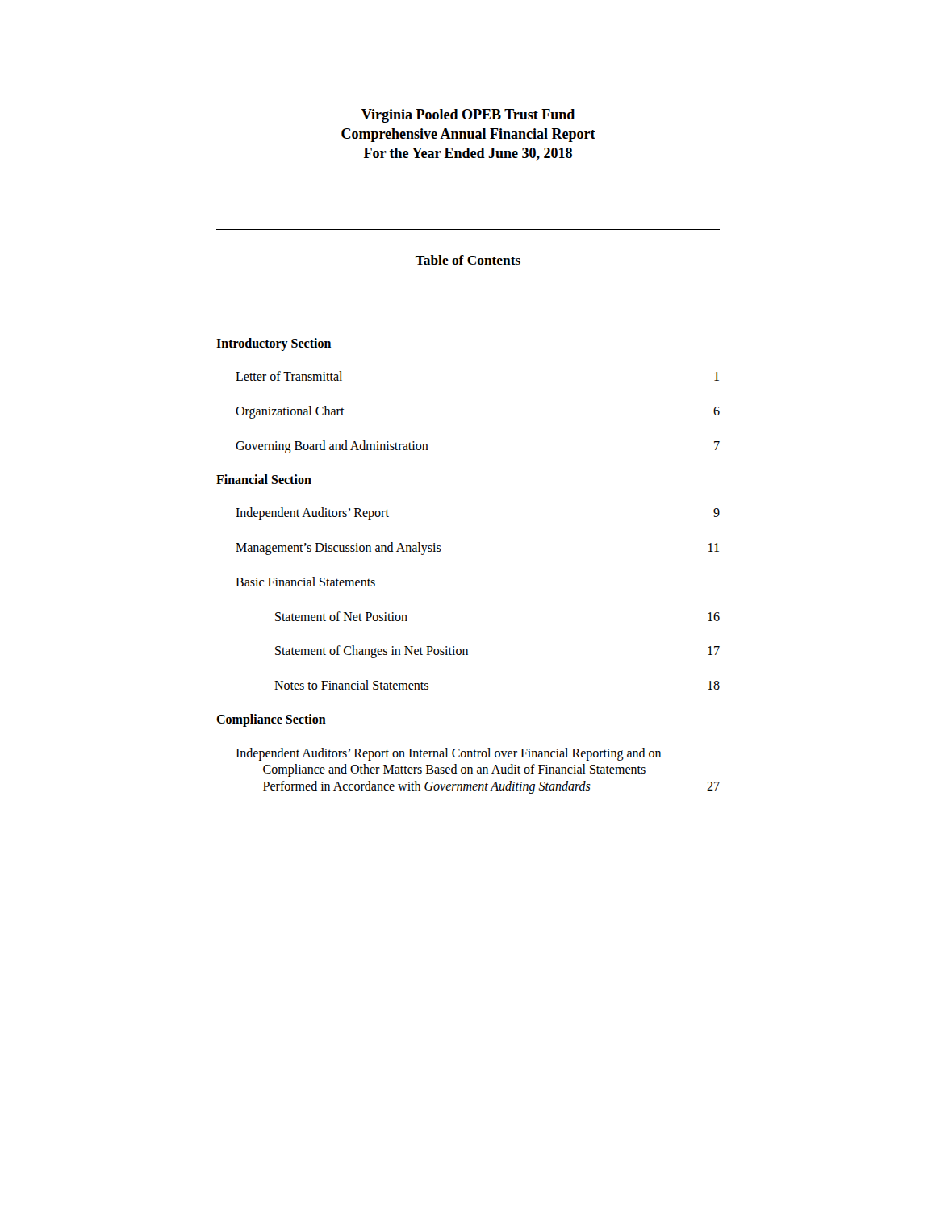Virginia Pooled OPEB Trust Fund
Comprehensive Annual Financial Report
For the Year Ended June 30, 2018
Table of Contents
| Introductory Section | |
| Letter of Transmittal | 1 |
| Organizational Chart | 6 |
| Governing Board and Administration | 7 |
| Financial Section | |
| Independent Auditors’ Report | 9 |
| Management’s Discussion and Analysis | 11 |
| Basic Financial Statements | |
| Statement of Net Position | 16 |
| Statement of Changes in Net Position | 17 |
| Notes to Financial Statements | 18 |
| Compliance Section | |
| Independent Auditors’ Report on Internal Control over Financial Reporting and on Compliance and Other Matters Based on an Audit of Financial Statements Performed in Accordance with Government Auditing Standards | 27 |